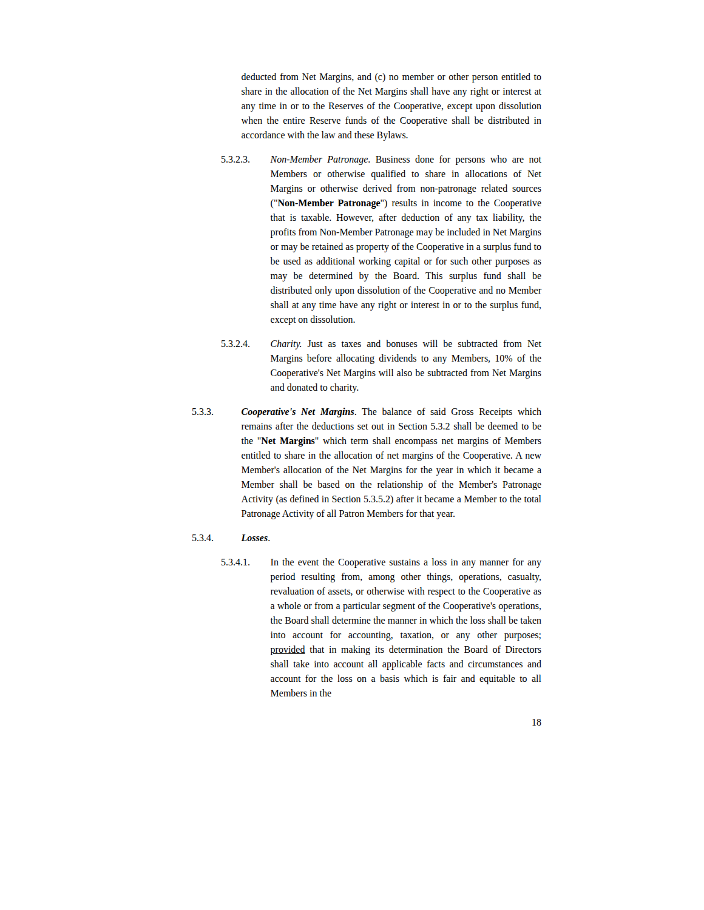deducted from Net Margins, and (c) no member or other person entitled to share in the allocation of the Net Margins shall have any right or interest at any time in or to the Reserves of the Cooperative, except upon dissolution when the entire Reserve funds of the Cooperative shall be distributed in accordance with the law and these Bylaws.
5.3.2.3.
Non-Member Patronage. Business done for persons who are not Members or otherwise qualified to share in allocations of Net Margins or otherwise derived from non-patronage related sources ("Non-Member Patronage") results in income to the Cooperative that is taxable. However, after deduction of any tax liability, the profits from Non-Member Patronage may be included in Net Margins or may be retained as property of the Cooperative in a surplus fund to be used as additional working capital or for such other purposes as may be determined by the Board. This surplus fund shall be distributed only upon dissolution of the Cooperative and no Member shall at any time have any right or interest in or to the surplus fund, except on dissolution.
5.3.2.4.
Charity. Just as taxes and bonuses will be subtracted from Net Margins before allocating dividends to any Members, 10% of the Cooperative's Net Margins will also be subtracted from Net Margins and donated to charity.
5.3.3.
Cooperative's Net Margins. The balance of said Gross Receipts which remains after the deductions set out in Section 5.3.2 shall be deemed to be the "Net Margins" which term shall encompass net margins of Members entitled to share in the allocation of net margins of the Cooperative. A new Member's allocation of the Net Margins for the year in which it became a Member shall be based on the relationship of the Member's Patronage Activity (as defined in Section 5.3.5.2) after it became a Member to the total Patronage Activity of all Patron Members for that year.
5.3.4.
Losses.
5.3.4.1.
In the event the Cooperative sustains a loss in any manner for any period resulting from, among other things, operations, casualty, revaluation of assets, or otherwise with respect to the Cooperative as a whole or from a particular segment of the Cooperative's operations, the Board shall determine the manner in which the loss shall be taken into account for accounting, taxation, or any other purposes; provided that in making its determination the Board of Directors shall take into account all applicable facts and circumstances and account for the loss on a basis which is fair and equitable to all Members in the
18